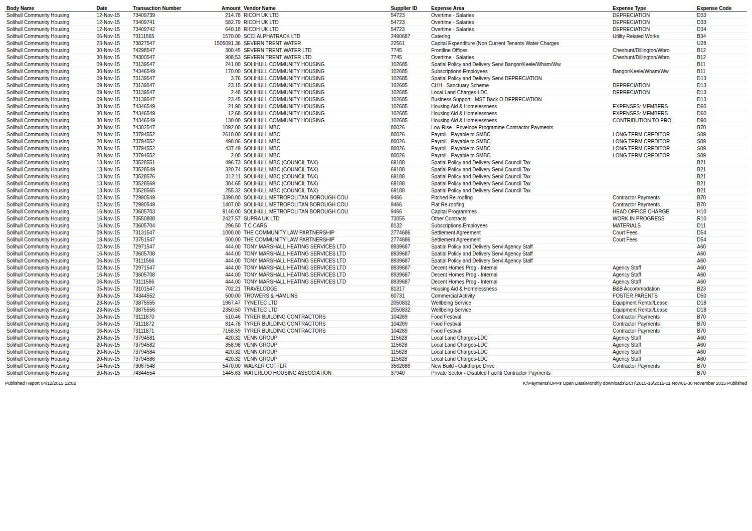| Body Name | Date | Transaction Number | Amount | Vendor Name | Supplier ID | Expense Area | Expense Type | Expense Code |
| --- | --- | --- | --- | --- | --- | --- | --- | --- |
| Solihull Community Housing | 12-Nov-15 | 73409739 | 214.78 | RICOH UK LTD | 54723 | Overtime - Salaries | DEPRECIATION | D33 |
| Solihull Community Housing | 12-Nov-15 | 73409741 | 582.79 | RICOH UK LTD | 54723 | Overtime - Salaries | DEPRECIATION | D33 |
| Solihull Community Housing | 12-Nov-15 | 73409742 | 640.18 | RICOH UK LTD | 54723 | Overtime - Salaries | DEPRECIATION | D34 |
| Solihull Community Housing | 06-Nov-15 | 73111565 | 1570.00 | SCCI ALPHATRACK LTD | 2490687 | Catering | Utility Related Works | B34 |
| Solihull Community Housing | 23-Nov-15 | 73827547 | 1505091.36 | SEVERN TRENT WATER | 22561 | Capital Expenditure (Non Current Tenants Water Charges | | U28 |
| Solihull Community Housing | 30-Nov-15 | 74298547 | 300.45 | SEVERN TRENT WATER LTD | 7745 | Frontline Offices | Cheshunt/Dillington/Wbro | B12 |
| Solihull Community Housing | 30-Nov-15 | 74300547 | 908.53 | SEVERN TRENT WATER LTD | 7745 | Overtime - Salaries | Cheshunt/Dillington/Wbro | B12 |
| Solihull Community Housing | 09-Nov-15 | 73139547 | 241.00 | SOLIHULL COMMUNITY HOUSING | 102685 | Spatial Policy and Delivery Servi Bangor/Keele/Wham/Ww | | B11 |
| Solihull Community Housing | 30-Nov-15 | 74346549 | 170.00 | SOLIHULL COMMUNITY HOUSING | 102685 | Subscriptions-Employees | Bangor/Keele/Wham/Ww | B11 |
| Solihull Community Housing | 09-Nov-15 | 73139547 | 3.76 | SOLIHULL COMMUNITY HOUSING | 102685 | Spatial Policy and Delivery Servi DEPRECIATION | | D13 |
| Solihull Community Housing | 09-Nov-15 | 73139547 | 23.15 | SOLIHULL COMMUNITY HOUSING | 102685 | CHH - Sanctuary Scheme | DEPRECIATION | D13 |
| Solihull Community Housing | 09-Nov-15 | 73139547 | 2.48 | SOLIHULL COMMUNITY HOUSING | 102685 | Local Land Charges-LDC | DEPRECIATION | D13 |
| Solihull Community Housing | 09-Nov-15 | 73139547 | 23.45 | SOLIHULL COMMUNITY HOUSING | 102685 | Business Support - MST Back O DEPRECIATION | | D13 |
| Solihull Community Housing | 30-Nov-15 | 74346549 | 21.90 | SOLIHULL COMMUNITY HOUSING | 102685 | Housing Aid & Homelessness | EXPENSES: MEMBERS | D60 |
| Solihull Community Housing | 30-Nov-15 | 74346549 | 12.68 | SOLIHULL COMMUNITY HOUSING | 102685 | Housing Aid & Homelessness | EXPENSES: MEMBERS | D60 |
| Solihull Community Housing | 30-Nov-15 | 74346549 | 130.00 | SOLIHULL COMMUNITY HOUSING | 102685 | Housing Aid & Homelessness | CONTRIBUTION TO PRO | D90 |
| Solihull Community Housing | 30-Nov-15 | 74302547 | 1092.00 | SOLIHULL MBC | 80026 | Low Rise - Envelope Programme Contractor Payments | | B70 |
| Solihull Community Housing | 20-Nov-15 | 73794552 | 2610.00 | SOLIHULL MBC | 80026 | Payroll - Payable to SMBC | LONG TERM CREDITOR | S09 |
| Solihull Community Housing | 20-Nov-15 | 73794552 | 498.06 | SOLIHULL MBC | 80026 | Payroll - Payable to SMBC | LONG TERM CREDITOR | S09 |
| Solihull Community Housing | 20-Nov-15 | 73794552 | 437.49 | SOLIHULL MBC | 80026 | Payroll - Payable to SMBC | LONG TERM CREDITOR | S09 |
| Solihull Community Housing | 20-Nov-15 | 73794552 | 2.00 | SOLIHULL MBC | 80026 | Payroll - Payable to SMBC | LONG TERM CREDITOR | S09 |
| Solihull Community Housing | 13-Nov-15 | 73528551 | 496.73 | SOLIHULL MBC (COUNCIL TAX) | 69188 | Spatial Policy and Delivery Servi Council Tax | | B21 |
| Solihull Community Housing | 13-Nov-15 | 73528549 | 320.74 | SOLIHULL MBC (COUNCIL TAX) | 69188 | Spatial Policy and Delivery Servi Council Tax | | B21 |
| Solihull Community Housing | 13-Nov-15 | 73528576 | 312.11 | SOLIHULL MBC (COUNCIL TAX) | 69188 | Spatial Policy and Delivery Servi Council Tax | | B21 |
| Solihull Community Housing | 13-Nov-15 | 73528569 | 384.65 | SOLIHULL MBC (COUNCIL TAX) | 69188 | Spatial Policy and Delivery Servi Council Tax | | B21 |
| Solihull Community Housing | 13-Nov-15 | 73528565 | 255.32 | SOLIHULL MBC (COUNCIL TAX) | 69188 | Spatial Policy and Delivery Servi Council Tax | | B21 |
| Solihull Community Housing | 02-Nov-15 | 72990549 | 3390.00 | SOLIHULL METROPOLITAN BOROUGH COU | 9466 | Pitched Re-roofing | Contractor Payments | B70 |
| Solihull Community Housing | 02-Nov-15 | 72990549 | 1407.00 | SOLIHULL METROPOLITAN BOROUGH COU | 9466 | Flat Re-roofing | Contractor Payments | B70 |
| Solihull Community Housing | 16-Nov-15 | 73605703 | 9146.00 | SOLIHULL METROPOLITAN BOROUGH COU | 9466 | Capital Programmes | HEAD OFFICE CHARGE | H10 |
| Solihull Community Housing | 16-Nov-15 | 73550808 | 2427.57 | SUPRA UK LTD | 73055 | Other Contracts | WORK IN PROGRESS | R10 |
| Solihull Community Housing | 16-Nov-15 | 73605704 | 296.50 | T C CARS | 8132 | Subscriptions-Employees | MATERIALS | D11 |
| Solihull Community Housing | 09-Nov-15 | 73131547 | 1000.00 | THE COMMUNITY LAW PARTNERSHIP | 2774686 | Settlement Agreement | Court Fees | D54 |
| Solihull Community Housing | 18-Nov-15 | 73751547 | 500.00 | THE COMMUNITY LAW PARTNERSHIP | 2774686 | Settlement Agreement | Court Fees | D54 |
| Solihull Community Housing | 02-Nov-15 | 72971547 | 444.00 | TONY MARSHALL HEATING SERVICES LTD | 8939687 | Spatial Policy and Delivery Servi Agency Staff | | A60 |
| Solihull Community Housing | 16-Nov-15 | 73605708 | 444.00 | TONY MARSHALL HEATING SERVICES LTD | 8939687 | Spatial Policy and Delivery Servi Agency Staff | | A60 |
| Solihull Community Housing | 06-Nov-15 | 73111566 | 444.00 | TONY MARSHALL HEATING SERVICES LTD | 8939687 | Spatial Policy and Delivery Servi Agency Staff | | A60 |
| Solihull Community Housing | 02-Nov-15 | 72971547 | 444.00 | TONY MARSHALL HEATING SERVICES LTD | 8939687 | Decent Homes Prog - Internal | Agency Staff | A60 |
| Solihull Community Housing | 16-Nov-15 | 73605708 | 444.00 | TONY MARSHALL HEATING SERVICES LTD | 8939687 | Decent Homes Prog - Internal | Agency Staff | A60 |
| Solihull Community Housing | 06-Nov-15 | 73111566 | 444.00 | TONY MARSHALL HEATING SERVICES LTD | 8939687 | Decent Homes Prog - Internal | Agency Staff | A60 |
| Solihull Community Housing | 05-Nov-15 | 73101547 | 702.21 | TRAVELODGE | 81317 | Housing Aid & Homelessness | B&B Accommodation | B23 |
| Solihull Community Housing | 30-Nov-15 | 74344552 | 500.00 | TROWERS & HAMLINS | 60731 | Commercial Activity | FOSTER PARENTS | D50 |
| Solihull Community Housing | 23-Nov-15 | 73875555 | 1967.47 | TYNETEC LTD | 2050832 | Wellbeing Service | Equipment Rental/Lease | D18 |
| Solihull Community Housing | 23-Nov-15 | 73875556 | 2350.50 | TYNETEC LTD | 2050832 | Wellbeing Service | Equipment Rental/Lease | D18 |
| Solihull Community Housing | 06-Nov-15 | 73111870 | 510.46 | TYRER BUILDING CONTRACTORS | 104269 | Food Festival | Contractor Payments | B70 |
| Solihull Community Housing | 06-Nov-15 | 73111872 | 814.78 | TYRER BUILDING CONTRACTORS | 104269 | Food Festival | Contractor Payments | B70 |
| Solihull Community Housing | 06-Nov-15 | 73111871 | 7158.59 | TYRER BUILDING CONTRACTORS | 104269 | Food Festival | Contractor Payments | B70 |
| Solihull Community Housing | 20-Nov-15 | 73794581 | 420.32 | VENN GROUP | 115628 | Local Land Charges-LDC | Agency Staff | A60 |
| Solihull Community Housing | 20-Nov-15 | 73794582 | 358.98 | VENN GROUP | 115628 | Local Land Charges-LDC | Agency Staff | A60 |
| Solihull Community Housing | 20-Nov-15 | 73794584 | 420.32 | VENN GROUP | 115628 | Local Land Charges-LDC | Agency Staff | A60 |
| Solihull Community Housing | 20-Nov-15 | 73794586 | 420.32 | VENN GROUP | 115628 | Local Land Charges-LDC | Agency Staff | A60 |
| Solihull Community Housing | 04-Nov-15 | 73067548 | 5470.00 | WALKER COTTER | 3562686 | New Build - Oakthorpe Drive | Contractor Payments | B70 |
| Solihull Community Housing | 30-Nov-15 | 74344554 | 1445.63 | WATERLOO HOUSING ASSOCIATION | 37940 | Private Sector - Disabled Faciliti Contractor Payments | | B70 |
Published Report 04/12/2015 12:02 K:\Payments\OPPs Open Data\Monthly downloads\SCH\2015-16\2015-11 Nov\01-30 November 2015 Published